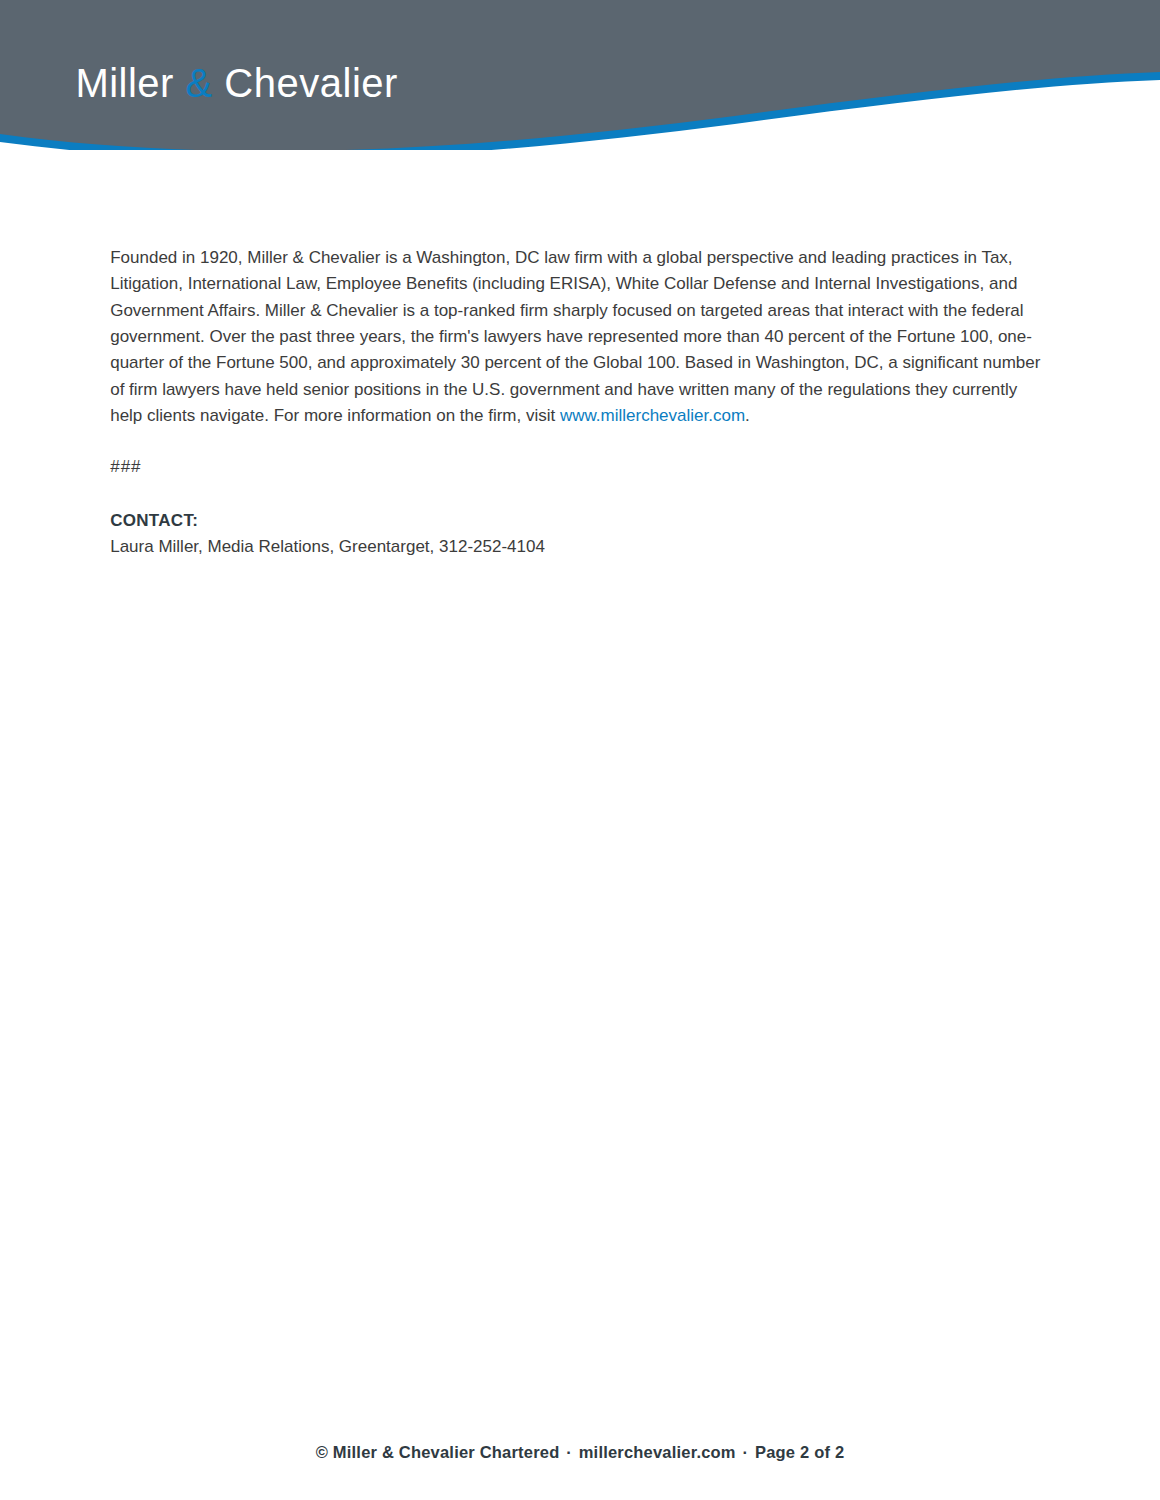Miller & Chevalier
Founded in 1920, Miller & Chevalier is a Washington, DC law firm with a global perspective and leading practices in Tax, Litigation, International Law, Employee Benefits (including ERISA), White Collar Defense and Internal Investigations, and Government Affairs. Miller & Chevalier is a top-ranked firm sharply focused on targeted areas that interact with the federal government. Over the past three years, the firm's lawyers have represented more than 40 percent of the Fortune 100, one-quarter of the Fortune 500, and approximately 30 percent of the Global 100. Based in Washington, DC, a significant number of firm lawyers have held senior positions in the U.S. government and have written many of the regulations they currently help clients navigate. For more information on the firm, visit www.millerchevalier.com.
###
CONTACT:
Laura Miller, Media Relations, Greentarget, 312-252-4104
© Miller & Chevalier Chartered · millerchevalier.com · Page 2 of 2